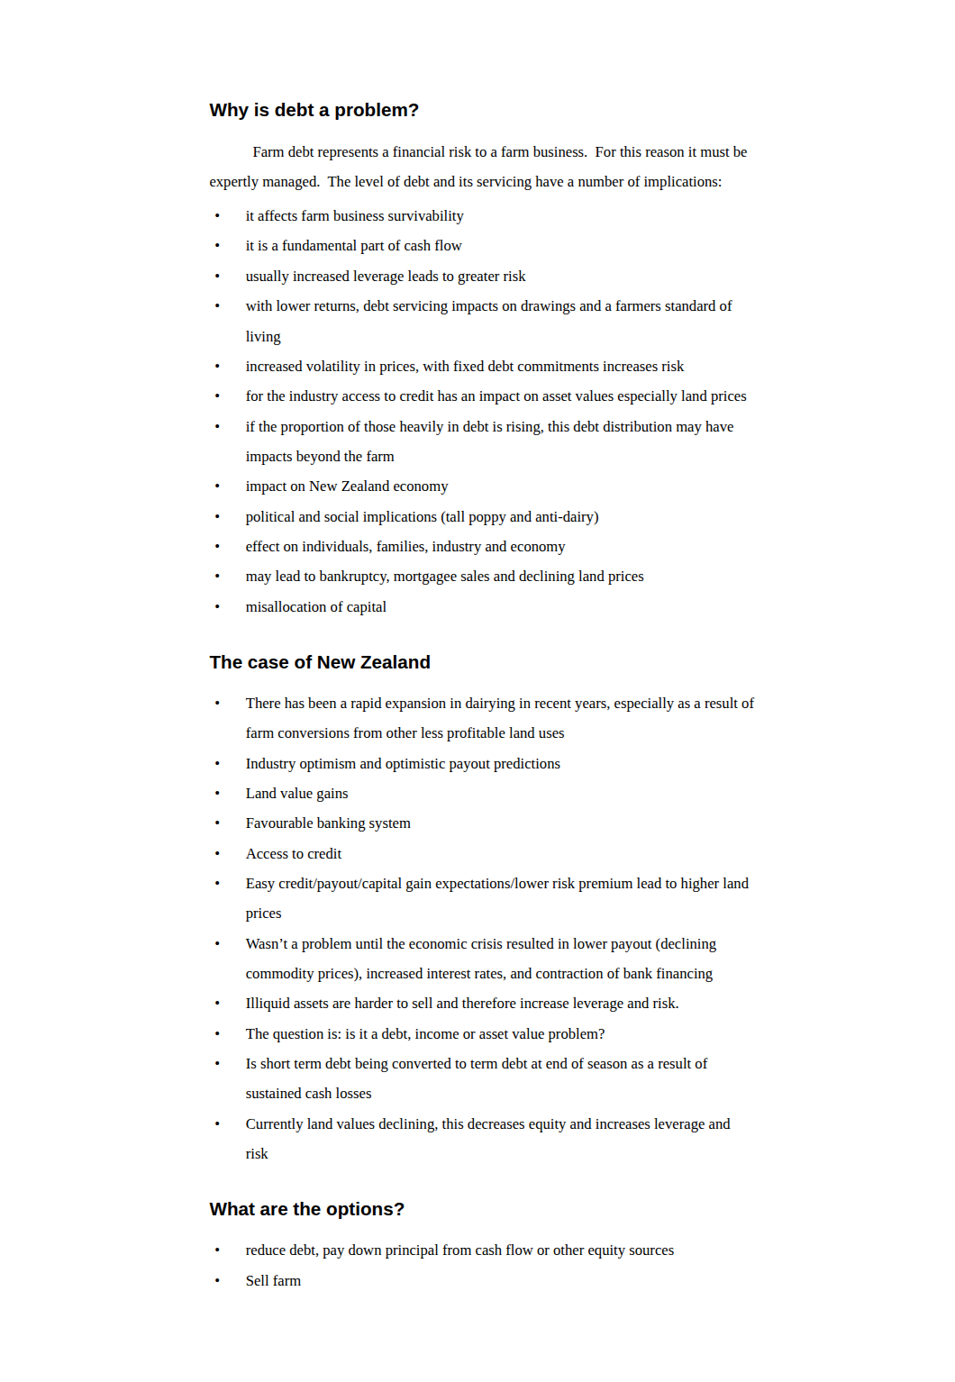Why is debt a problem?
Farm debt represents a financial risk to a farm business. For this reason it must be expertly managed. The level of debt and its servicing have a number of implications:
it affects farm business survivability
it is a fundamental part of cash flow
usually increased leverage leads to greater risk
with lower returns, debt servicing impacts on drawings and a farmers standard of living
increased volatility in prices, with fixed debt commitments increases risk
for the industry access to credit has an impact on asset values especially land prices
if the proportion of those heavily in debt is rising, this debt distribution may have impacts beyond the farm
impact on New Zealand economy
political and social implications (tall poppy and anti-dairy)
effect on individuals, families, industry and economy
may lead to bankruptcy, mortgagee sales and declining land prices
misallocation of capital
The case of New Zealand
There has been a rapid expansion in dairying in recent years, especially as a result of farm conversions from other less profitable land uses
Industry optimism and optimistic payout predictions
Land value gains
Favourable banking system
Access to credit
Easy credit/payout/capital gain expectations/lower risk premium lead to higher land prices
Wasn’t a problem until the economic crisis resulted in lower payout (declining commodity prices), increased interest rates, and contraction of bank financing
Illiquid assets are harder to sell and therefore increase leverage and risk.
The question is: is it a debt, income or asset value problem?
Is short term debt being converted to term debt at end of season as a result of sustained cash losses
Currently land values declining, this decreases equity and increases leverage and risk
What are the options?
reduce debt, pay down principal from cash flow or other equity sources
Sell farm